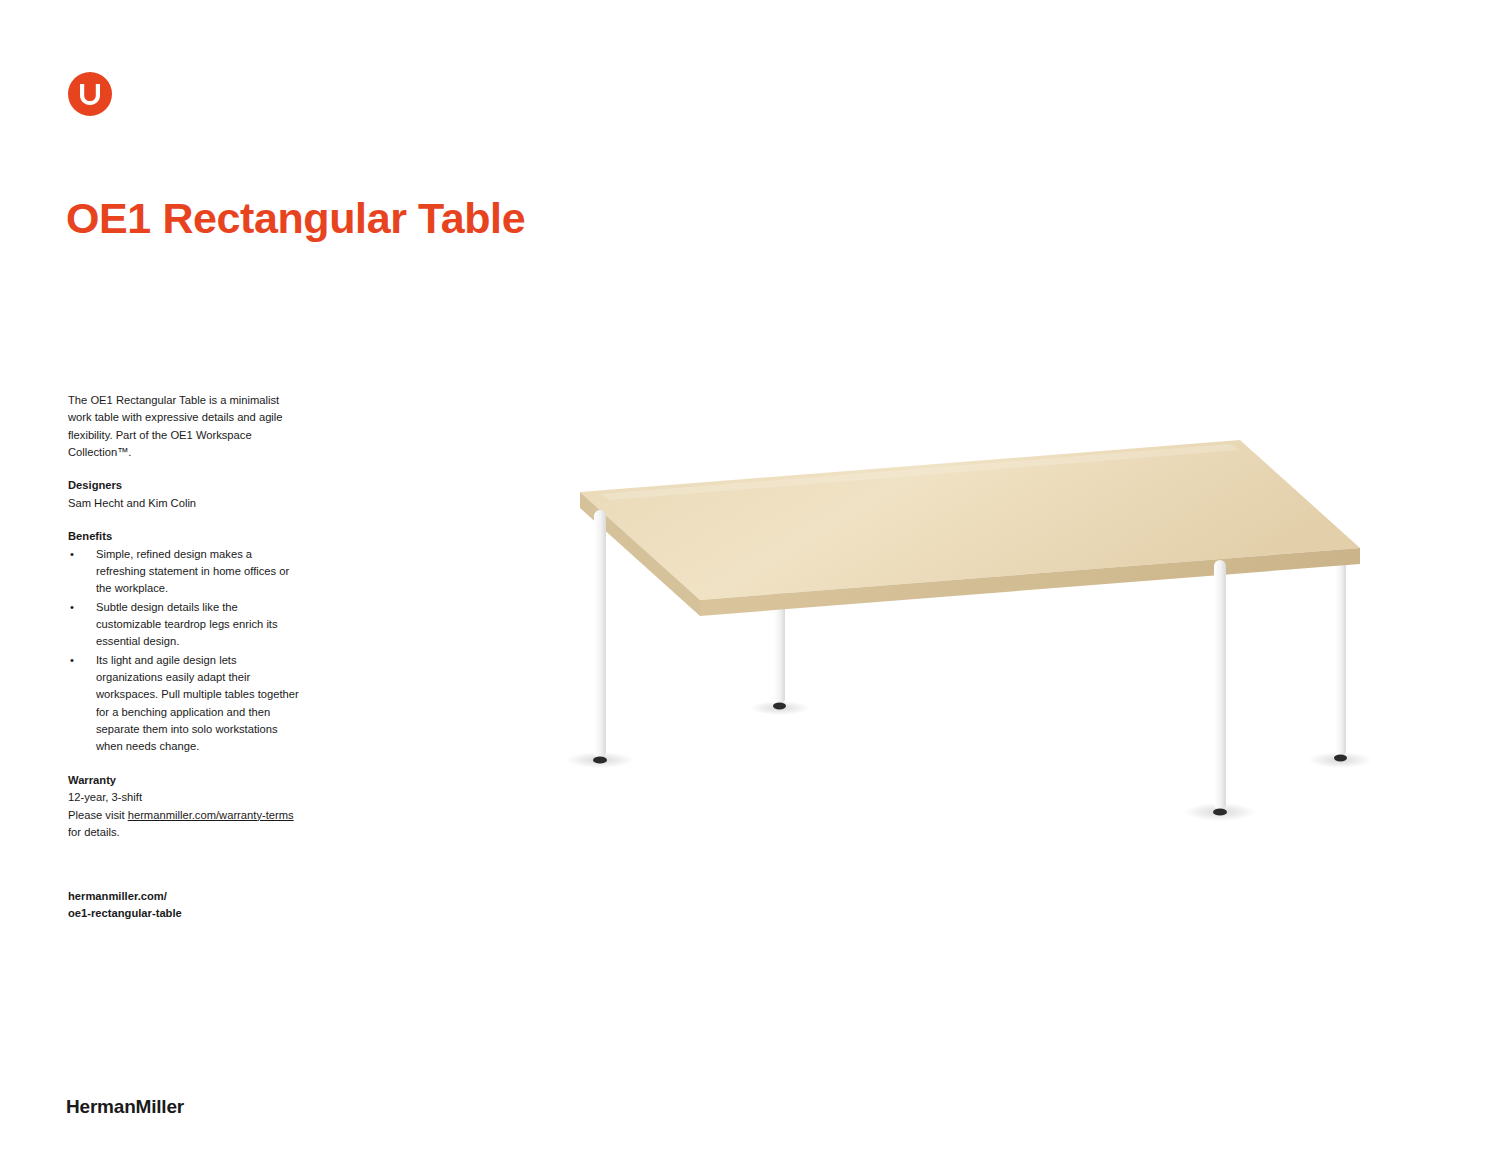OE1 Rectangular Table
The OE1 Rectangular Table is a minimalist work table with expressive details and agile flexibility. Part of the OE1 Workspace Collection™.
Designers
Sam Hecht and Kim Colin
Benefits
Simple, refined design makes a refreshing statement in home offices or the workplace.
Subtle design details like the customizable teardrop legs enrich its essential design.
Its light and agile design lets organizations easily adapt their workspaces. Pull multiple tables together for a benching application and then separate them into solo workstations when needs change.
Warranty
12-year, 3-shift
Please visit hermanmiller.com/warranty-terms for details.
hermanmiller.com/
oe1-rectangular-table
HermanMiller